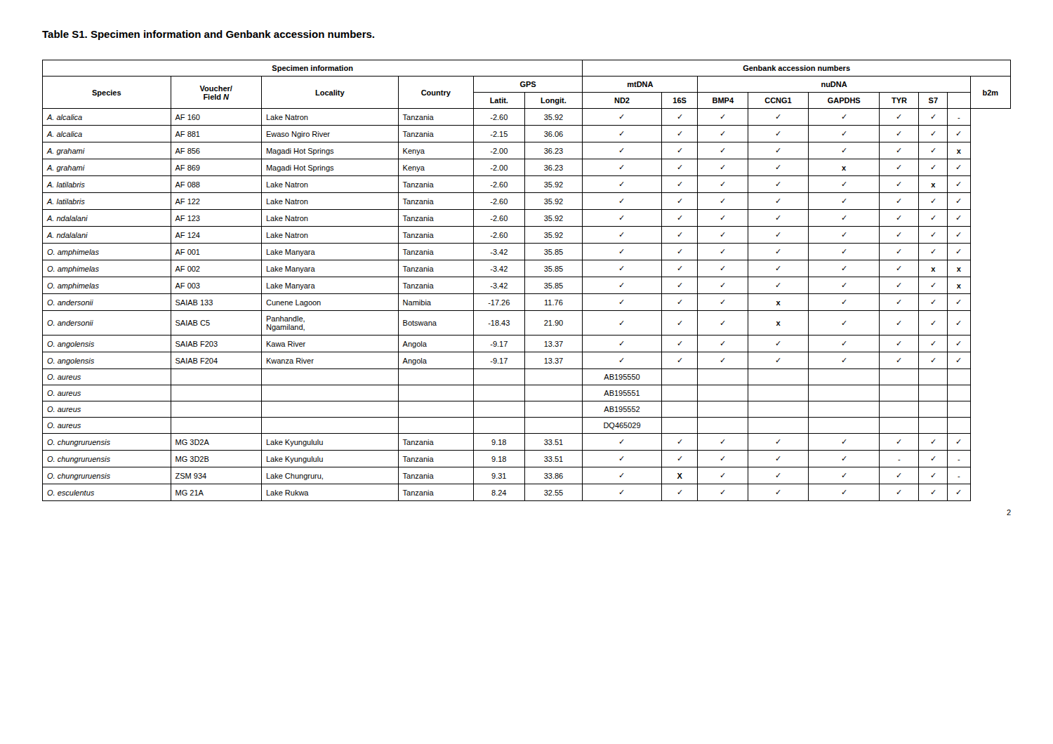Table S1. Specimen information and Genbank accession numbers.
| Specimen information | Genbank accession numbers |
| --- | --- |
| Species | Voucher/ Field N | Locality | Country | GPS | mtDNA | nuDNA | b2m |
| Latit. | Longit. | ND2 | 16S | BMP4 | CCNG1 | GAPDHS | TYR | S7 |
| A. alcalica | AF 160 | Lake Natron | Tanzania | -2.60 | 35.92 | | | | | | | | - |
| A. alcalica | AF 881 | Ewaso Ngiro River | Tanzania | -2.15 | 36.06 | | | | | | | | |
| A. grahami | AF 856 | Magadi Hot Springs | Kenya | -2.00 | 36.23 | | | | | | | | x |
| A. grahami | AF 869 | Magadi Hot Springs | Kenya | -2.00 | 36.23 | | | | | x | | | |
| A. latilabris | AF 088 | Lake Natron | Tanzania | -2.60 | 35.92 | | | | | | | x | |
| A. latilabris | AF 122 | Lake Natron | Tanzania | -2.60 | 35.92 | | | | | | | | |
| A. ndalalani | AF 123 | Lake Natron | Tanzania | -2.60 | 35.92 | | | | | | | | |
| A. ndalalani | AF 124 | Lake Natron | Tanzania | -2.60 | 35.92 | | | | | | | | |
| O. amphimelas | AF 001 | Lake Manyara | Tanzania | -3.42 | 35.85 | | | | | | | | |
| O. amphimelas | AF 002 | Lake Manyara | Tanzania | -3.42 | 35.85 | | | | | | | x | x |
| O. amphimelas | AF 003 | Lake Manyara | Tanzania | -3.42 | 35.85 | | | | | | | | x |
| O. andersonii | SAIAB 133 | Cunene Lagoon | Namibia | -17.26 | 11.76 | | | | x | | | | |
| O. andersonii | SAIAB C5 | Panhandle, Ngamiland, | Botswana | -18.43 | 21.90 | | | | x | | | | |
| O. angolensis | SAIAB F203 | Kawa River | Angola | -9.17 | 13.37 | | | | | | | | |
| O. angolensis | SAIAB F204 | Kwanza River | Angola | -9.17 | 13.37 | | | | | | | | |
| O. aureus | | | | | | AB195550 | | | | | | | |
| O. aureus | | | | | | AB195551 | | | | | | | |
| O. aureus | | | | | | AB195552 | | | | | | | |
| O. aureus | | | | | | DQ465029 | | | | | | | |
| O. chungruruensis | MG 3D2A | Lake Kyungululu | Tanzania | 9.18 | 33.51 | | | | | | | | |
| O. chungruruensis | MG 3D2B | Lake Kyungululu | Tanzania | 9.18 | 33.51 | | | | | | - | | - |
| O. chungruruensis | ZSM 934 | Lake Chungruru, | Tanzania | 9.31 | 33.86 | | X | | | | | | - |
| O. esculentus | MG 21A | Lake Rukwa | Tanzania | 8.24 | 32.55 | | | | | | | | |
2